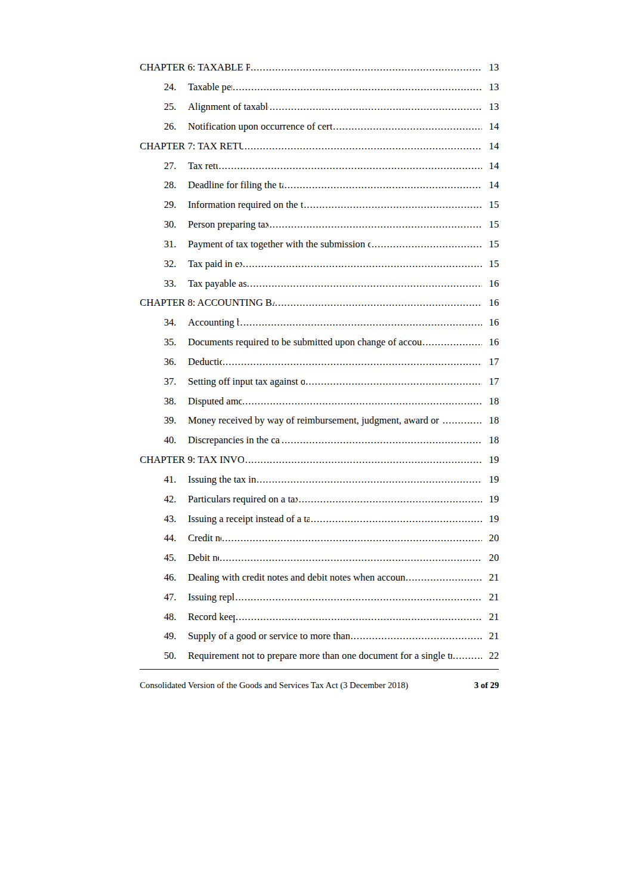CHAPTER 6: TAXABLE PERIOD ................................................................................................. 13
24. Taxable period ............................................................................................................. 13
25. Alignment of taxable period ................................................................................................ 13
26. Notification upon occurrence of certain events .............................................................. 14
CHAPTER 7: TAX RETURN ......................................................................................... 14
27. Tax return ..................................................................................................................... 14
28. Deadline for filing the tax return ....................................................................................... 14
29. Information required on the tax return ............................................................................ 15
30. Person preparing tax returns ................................................................................................ 15
31. Payment of tax together with the submission of tax return ............................................. 15
32. Tax paid in excess ......................................................................................................... 15
33. Tax payable as debt ....................................................................................................... 16
CHAPTER 8: ACCOUNTING BASIS ............................................................................. 16
34. Accounting basis ......................................................................................................... 16
35. Documents required to be submitted upon change of accounting basis ....................... 16
36. Deductions ................................................................................................................. 17
37. Setting off input tax against output tax ........................................................................... 17
38. Disputed amounts ......................................................................................................... 18
39. Money received by way of reimbursement, judgment, award or agreement ............... 18
40. Discrepancies in the calculation ......................................................................................... 18
CHAPTER 9: TAX INVOICE ......................................................................................... 19
41. Issuing the tax invoice ................................................................................................. 19
42. Particulars required on a tax invoice .............................................................................. 19
43. Issuing a receipt instead of a tax invoice ......................................................................... 19
44. Credit note ................................................................................................................. 20
45. Debit note ................................................................................................................... 20
46. Dealing with credit notes and debit notes when accounting for tax .............................. 21
47. Issuing replicas ........................................................................................................... 21
48. Record keeping ........................................................................................................... 21
49. Supply of a good or service to more than one person ....................................................... 21
50. Requirement not to prepare more than one document for a single transaction ........... 22
Consolidated Version of the Goods and Services Tax Act (3 December 2018) 3 of 29